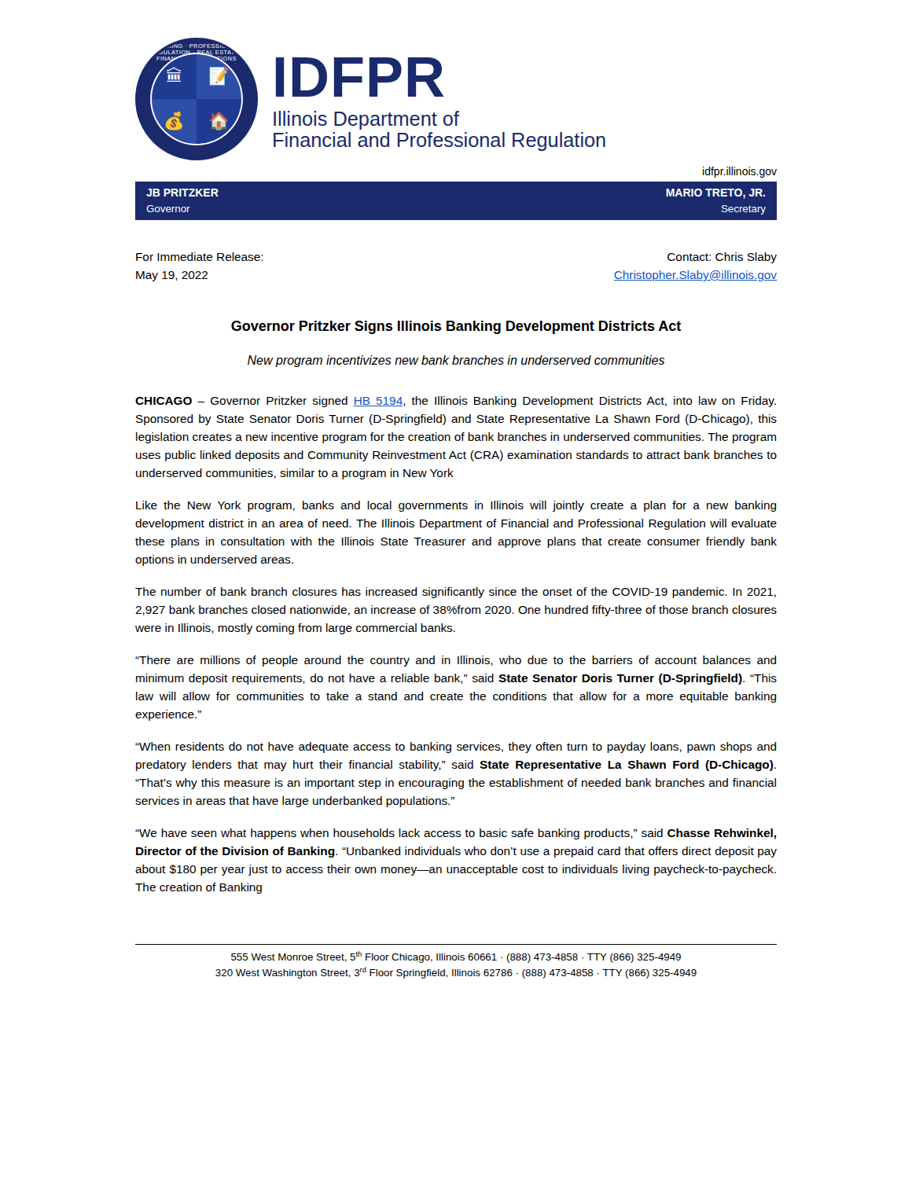🏛
📝
💰
🏠
IDFPR
Illinois Department of
Financial and Professional Regulation
idfpr.illinois.gov
JB PRITZKERGovernor
MARIO TRETO, JR.Secretary
For Immediate Release:
May 19, 2022
Contact: Chris Slaby
Christopher.Slaby@illinois.gov
Governor Pritzker Signs Illinois Banking Development Districts Act
New program incentivizes new bank branches in underserved communities
CHICAGO – Governor Pritzker signed HB 5194, the Illinois Banking Development Districts Act, into law on Friday. Sponsored by State Senator Doris Turner (D-Springfield) and State Representative La Shawn Ford (D-Chicago), this legislation creates a new incentive program for the creation of bank branches in underserved communities. The program uses public linked deposits and Community Reinvestment Act (CRA) examination standards to attract bank branches to underserved communities, similar to a program in New York
Like the New York program, banks and local governments in Illinois will jointly create a plan for a new banking development district in an area of need. The Illinois Department of Financial and Professional Regulation will evaluate these plans in consultation with the Illinois State Treasurer and approve plans that create consumer friendly bank options in underserved areas.
The number of bank branch closures has increased significantly since the onset of the COVID-19 pandemic. In 2021, 2,927 bank branches closed nationwide, an increase of 38%from 2020. One hundred fifty-three of those branch closures were in Illinois, mostly coming from large commercial banks.
“There are millions of people around the country and in Illinois, who due to the barriers of account balances and minimum deposit requirements, do not have a reliable bank,” said State Senator Doris Turner (D-Springfield). “This law will allow for communities to take a stand and create the conditions that allow for a more equitable banking experience.”
“When residents do not have adequate access to banking services, they often turn to payday loans, pawn shops and predatory lenders that may hurt their financial stability,” said State Representative La Shawn Ford (D-Chicago). “That’s why this measure is an important step in encouraging the establishment of needed bank branches and financial services in areas that have large underbanked populations.”
“We have seen what happens when households lack access to basic safe banking products,” said Chasse Rehwinkel, Director of the Division of Banking. “Unbanked individuals who don’t use a prepaid card that offers direct deposit pay about $180 per year just to access their own money—an unacceptable cost to individuals living paycheck-to-paycheck. The creation of Banking
555 West Monroe Street, 5th Floor Chicago, Illinois 60661 · (888) 473-4858 · TTY (866) 325-4949
320 West Washington Street, 3rd Floor Springfield, Illinois 62786 · (888) 473-4858 · TTY (866) 325-4949